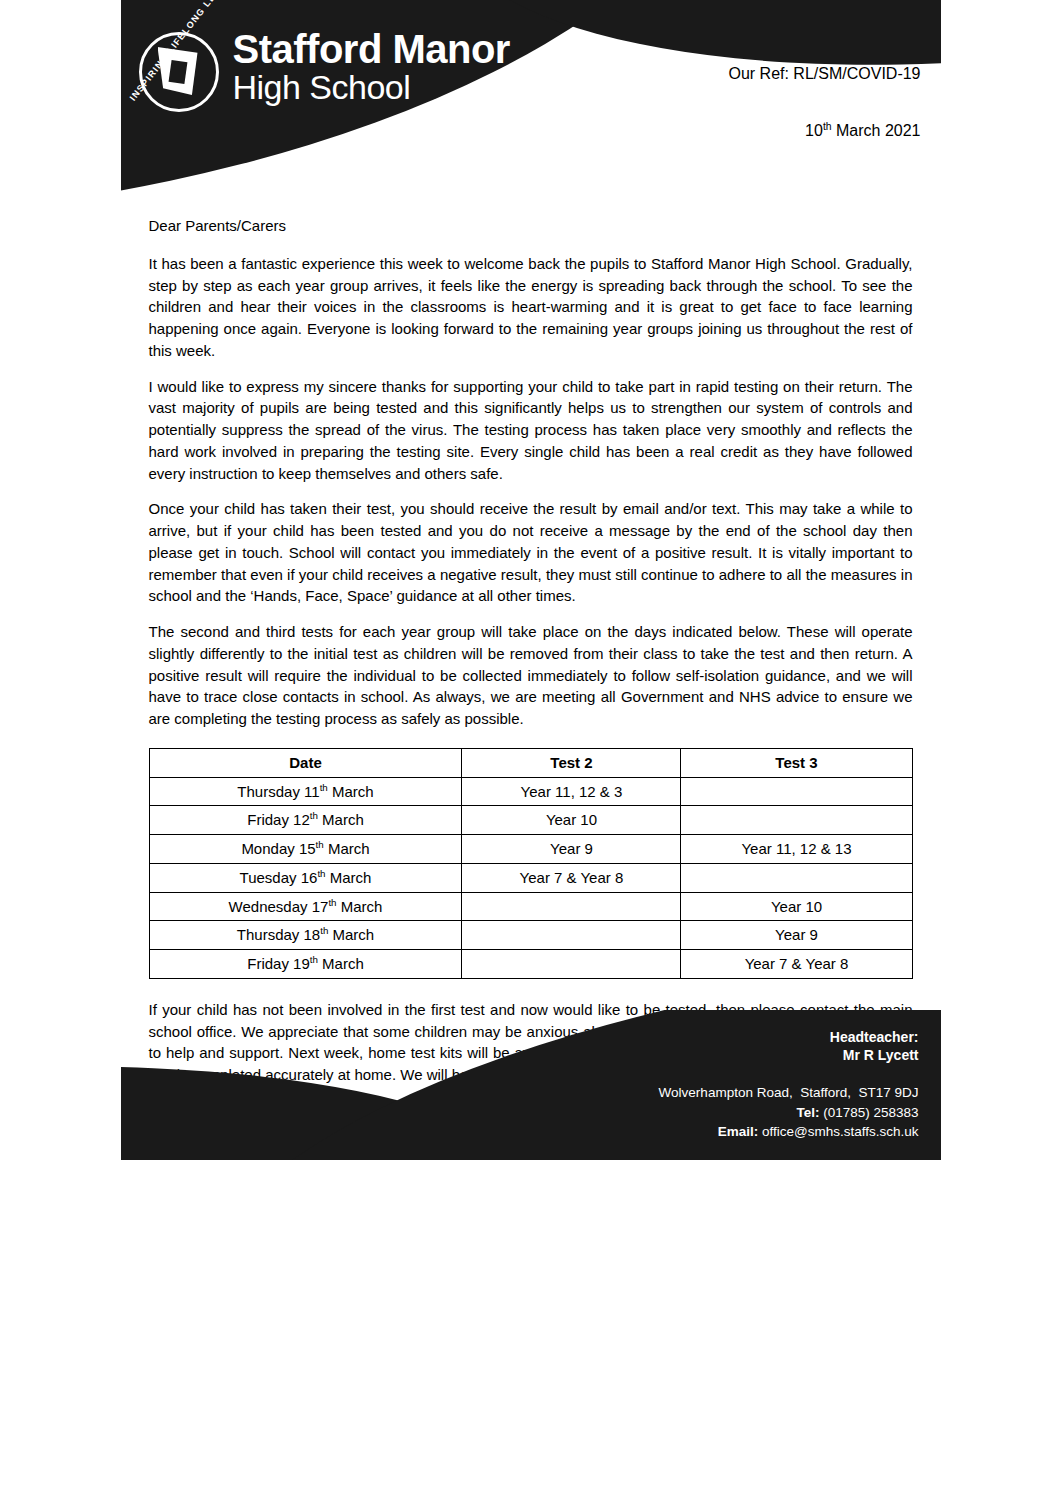Stafford Manor
High School
INSPIRING LIFELONG LEARNING
Our Ref: RL/SM/COVID-19
10th March 2021
Dear Parents/Carers
It has been a fantastic experience this week to welcome back the pupils to Stafford Manor High School. Gradually, step by step as each year group arrives, it feels like the energy is spreading back through the school. To see the children and hear their voices in the classrooms is heart-warming and it is great to get face to face learning happening once again. Everyone is looking forward to the remaining year groups joining us throughout the rest of this week.
I would like to express my sincere thanks for supporting your child to take part in rapid testing on their return. The vast majority of pupils are being tested and this significantly helps us to strengthen our system of controls and potentially suppress the spread of the virus. The testing process has taken place very smoothly and reflects the hard work involved in preparing the testing site. Every single child has been a real credit as they have followed every instruction to keep themselves and others safe.
Once your child has taken their test, you should receive the result by email and/or text. This may take a while to arrive, but if your child has been tested and you do not receive a message by the end of the school day then please get in touch. School will contact you immediately in the event of a positive result. It is vitally important to remember that even if your child receives a negative result, they must still continue to adhere to all the measures in school and the ‘Hands, Face, Space’ guidance at all other times.
The second and third tests for each year group will take place on the days indicated below. These will operate slightly differently to the initial test as children will be removed from their class to take the test and then return. A positive result will require the individual to be collected immediately to follow self-isolation guidance, and we will have to trace close contacts in school. As always, we are meeting all Government and NHS advice to ensure we are completing the testing process as safely as possible.
| Date | Test 2 | Test 3 |
| --- | --- | --- |
| Thursday 11 th March | Year 11, 12 & 3 | |
| Friday 12 th March | Year 10 | |
| Monday 15 th March | Year 9 | Year 11, 12 & 13 |
| Tuesday 16 th March | Year 7 & Year 8 | |
| Wednesday 17 th March | | Year 10 |
| Thursday 18 th March | | Year 9 |
| Friday 19 th March | | Year 7 & Year 8 |
If your child has not been involved in the first test and now would like to be tested, then please contact the main school office. We appreciate that some children may be anxious about how to take the test, but the school is here to help and support. Next week, home test kits will be available and the practice in school will help make sure the test is completed accurately at home. We will be communicating more information about home testing next week.
Headteacher:
Mr R Lycett
Wolverhampton Road, Stafford, ST17 9DJ
Tel: (01785) 258383
Email: office@smhs.staffs.sch.uk